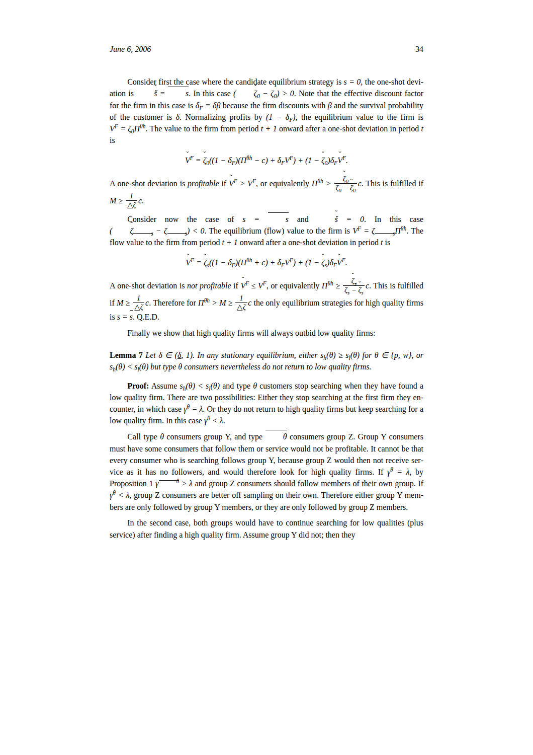June 6, 2006 34
Consider first the case where the candidate equilibrium strategy is s = 0, the one-shot deviation is š = s. In this case (ζ0 − ζ0) > 0. Note that the effective discount factor for the firm in this case is δF = δβ because the firm discounts with β and the survival probability of the customer is δ. Normalizing profits by (1 − δF), the equilibrium value to the firm is VF = ζ0Πθh. The value to the firm from period t + 1 onward after a one-shot deviation in period t is
VF = ζ0((1 − δF)(Πθh − c) + δFVF) + (1 − ζ0)δFVF.
A one-shot deviation is profitable if VF > VF, or equivalently Πθh > ζ0 ζ0 − ζ0c. This is fulfilled if M ≥ 1△ζc.
Consider now the case of s = s and š = 0. In this case (ζs − ζs) < 0. The equilibrium (flow) value to the firm is VF = ζsΠθh. The flow value to the firm from period t + 1 onward after a one-shot deviation in period t is
VF = ζs((1 − δF)(Πθh + c) + δFVF) + (1 − ζs)δFVF.
A one-shot deviation is not profitable if VF ≤ VF, or equivalently Πθh ≥ ζs ζs − ζsc. This is fulfilled if M ≥ 1△ζc. Therefore for Πθh > M ≥ 1△ζc the only equilibrium strategies for high quality firms is s = s. Q.E.D.
Finally we show that high quality firms will always outbid low quality firms:
Lemma 7 Let δ ∈ (δ, 1). In any stationary equilibrium, either sh(θ) ≥ sl(θ) for θ ∈ {p, w}, or sh(θ) < sl(θ) but type θ consumers nevertheless do not return to low quality firms.
Proof: Assume sh(θ) < sl(θ) and type θ customers stop searching when they have found a low quality firm. There are two possibilities: Either they stop searching at the first firm they encounter, in which case γθ = λ. Or they do not return to high quality firms but keep searching for a low quality firm. In this case γθ < λ.
Call type θ consumers group Y, and type θ consumers group Z. Group Y consumers must have some consumers that follow them or service would not be profitable. It cannot be that every consumer who is searching follows group Y, because group Z would then not receive service as it has no followers, and would therefore look for high quality firms. If γθ = λ, by Proposition 1 γθ > λ and group Z consumers should follow members of their own group. If γθ < λ, group Z consumers are better off sampling on their own. Therefore either group Y members are only followed by group Y members, or they are only followed by group Z members.
In the second case, both groups would have to continue searching for low qualities (plus service) after finding a high quality firm. Assume group Y did not; then they